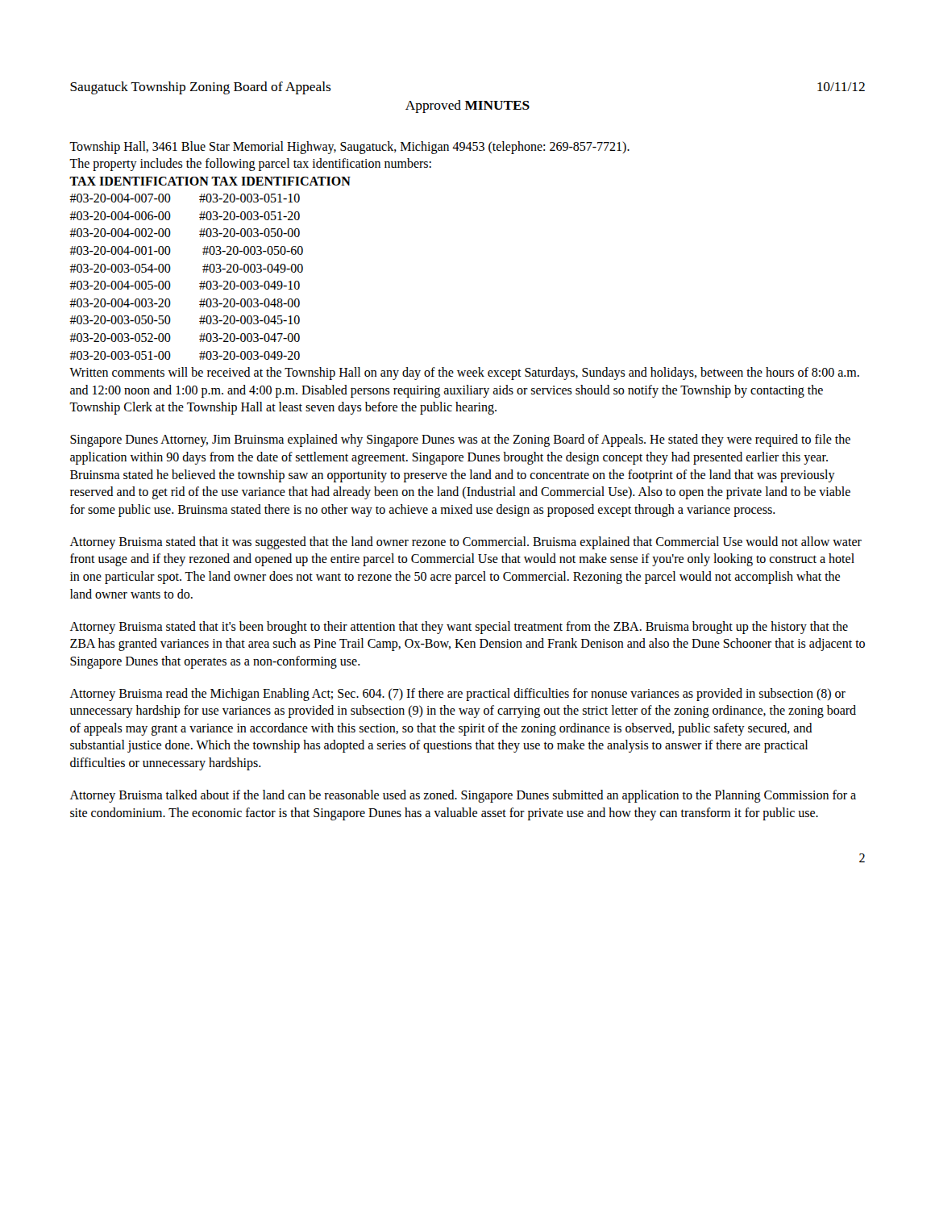Saugatuck Township Zoning Board of Appeals 10/11/12
Approved MINUTES
Township Hall, 3461 Blue Star Memorial Highway, Saugatuck, Michigan 49453 (telephone: 269-857-7721).
The property includes the following parcel tax identification numbers:
TAX IDENTIFICATION TAX IDENTIFICATION
| #03-20-004-007-00 | #03-20-003-051-10 |
| #03-20-004-006-00 | #03-20-003-051-20 |
| #03-20-004-002-00 | #03-20-003-050-00 |
| #03-20-004-001-00 | #03-20-003-050-60 |
| #03-20-003-054-00 | #03-20-003-049-00 |
| #03-20-004-005-00 | #03-20-003-049-10 |
| #03-20-004-003-20 | #03-20-003-048-00 |
| #03-20-003-050-50 | #03-20-003-045-10 |
| #03-20-003-052-00 | #03-20-003-047-00 |
| #03-20-003-051-00 | #03-20-003-049-20 |
Written comments will be received at the Township Hall on any day of the week except Saturdays, Sundays and holidays, between the hours of 8:00 a.m. and 12:00 noon and 1:00 p.m. and 4:00 p.m. Disabled persons requiring auxiliary aids or services should so notify the Township by contacting the Township Clerk at the Township Hall at least seven days before the public hearing.
Singapore Dunes Attorney, Jim Bruinsma explained why Singapore Dunes was at the Zoning Board of Appeals. He stated they were required to file the application within 90 days from the date of settlement agreement. Singapore Dunes brought the design concept they had presented earlier this year. Bruinsma stated he believed the township saw an opportunity to preserve the land and to concentrate on the footprint of the land that was previously reserved and to get rid of the use variance that had already been on the land (Industrial and Commercial Use). Also to open the private land to be viable for some public use. Bruinsma stated there is no other way to achieve a mixed use design as proposed except through a variance process.
Attorney Bruisma stated that it was suggested that the land owner rezone to Commercial. Bruisma explained that Commercial Use would not allow water front usage and if they rezoned and opened up the entire parcel to Commercial Use that would not make sense if you're only looking to construct a hotel in one particular spot. The land owner does not want to rezone the 50 acre parcel to Commercial. Rezoning the parcel would not accomplish what the land owner wants to do.
Attorney Bruisma stated that it's been brought to their attention that they want special treatment from the ZBA. Bruisma brought up the history that the ZBA has granted variances in that area such as Pine Trail Camp, Ox-Bow, Ken Dension and Frank Denison and also the Dune Schooner that is adjacent to Singapore Dunes that operates as a non-conforming use.
Attorney Bruisma read the Michigan Enabling Act; Sec. 604. (7) If there are practical difficulties for nonuse variances as provided in subsection (8) or unnecessary hardship for use variances as provided in subsection (9) in the way of carrying out the strict letter of the zoning ordinance, the zoning board of appeals may grant a variance in accordance with this section, so that the spirit of the zoning ordinance is observed, public safety secured, and substantial justice done. Which the township has adopted a series of questions that they use to make the analysis to answer if there are practical difficulties or unnecessary hardships.
Attorney Bruisma talked about if the land can be reasonable used as zoned. Singapore Dunes submitted an application to the Planning Commission for a site condominium. The economic factor is that Singapore Dunes has a valuable asset for private use and how they can transform it for public use.
2